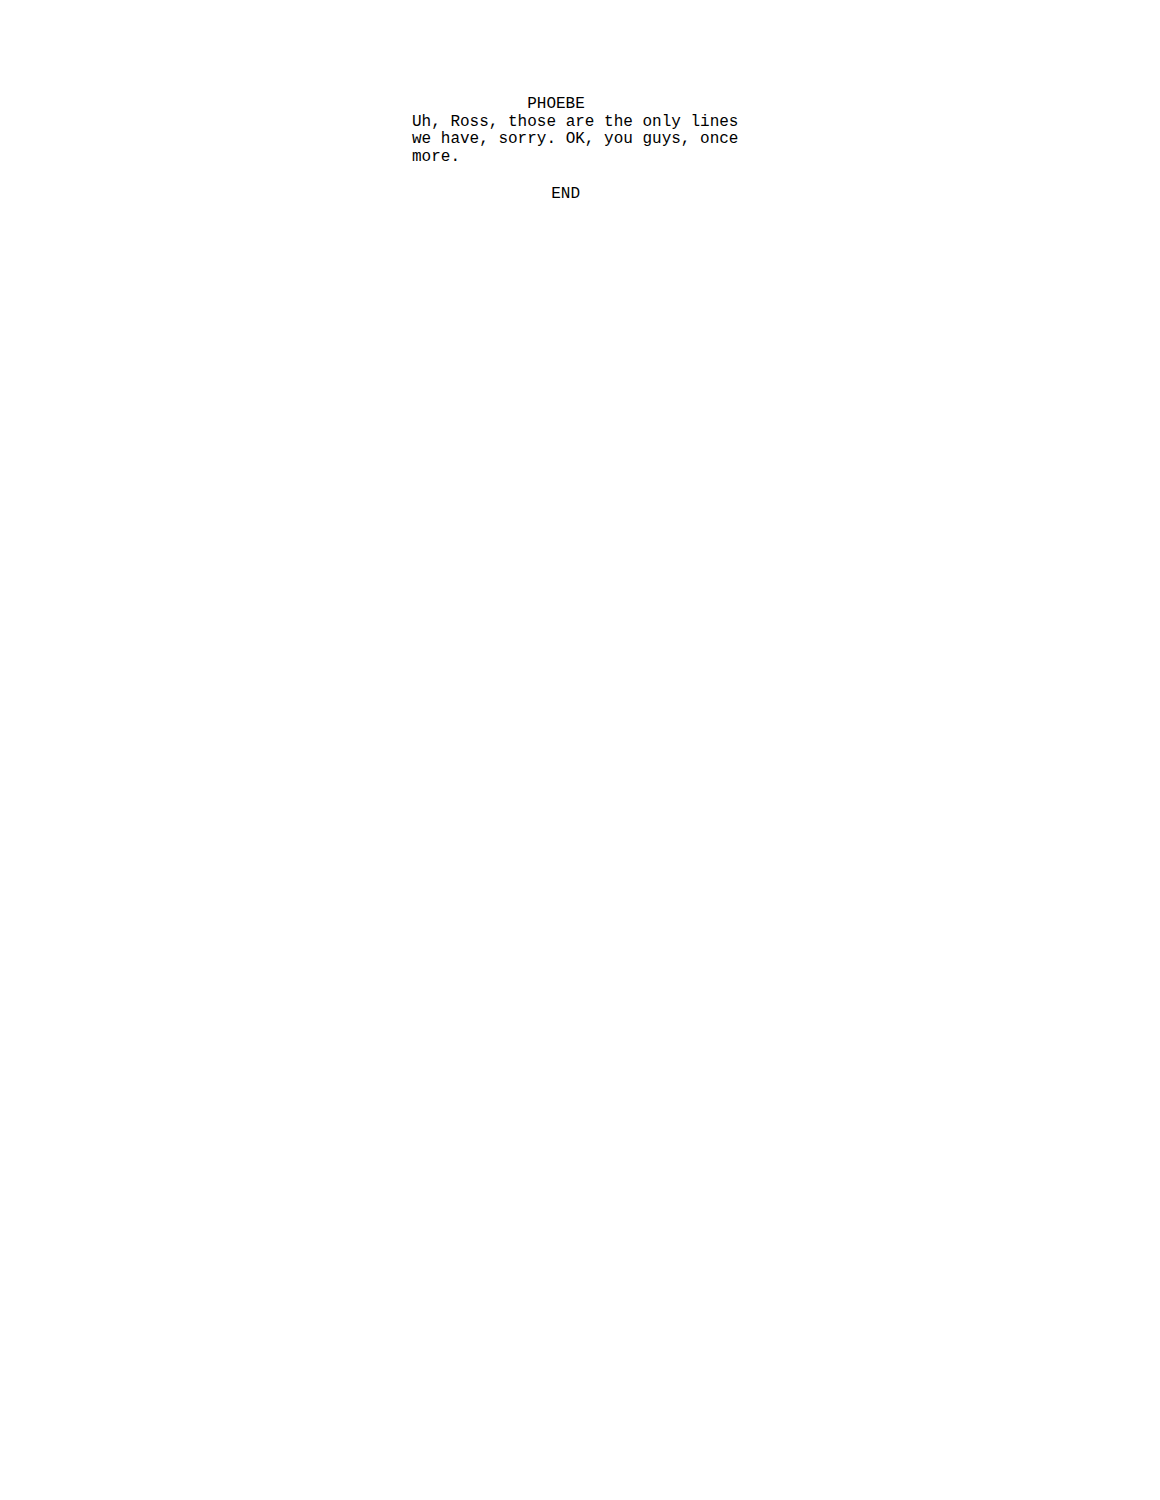Phoebe
Uh, Ross, those are the only lines we have, sorry. OK, you guys, once more.
END